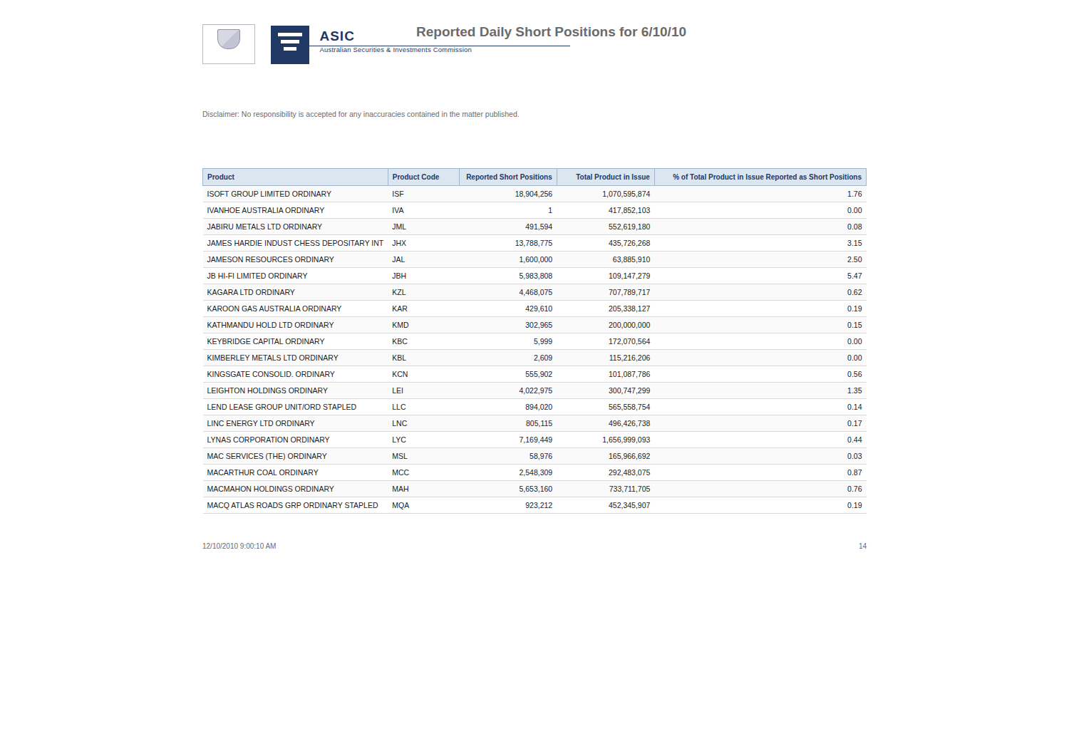ASIC
Australian Securities & Investments Commission
Reported Daily Short Positions for 6/10/10
Disclaimer: No responsibility is accepted for any inaccuracies contained in the matter published.
| Product | Product Code | Reported Short Positions | Total Product in Issue | % of Total Product in Issue Reported as Short Positions |
| --- | --- | --- | --- | --- |
| ISOFT GROUP LIMITED ORDINARY | ISF | 18,904,256 | 1,070,595,874 | 1.76 |
| IVANHOE AUSTRALIA ORDINARY | IVA | 1 | 417,852,103 | 0.00 |
| JABIRU METALS LTD ORDINARY | JML | 491,594 | 552,619,180 | 0.08 |
| JAMES HARDIE INDUST CHESS DEPOSITARY INT | JHX | 13,788,775 | 435,726,268 | 3.15 |
| JAMESON RESOURCES ORDINARY | JAL | 1,600,000 | 63,885,910 | 2.50 |
| JB HI-FI LIMITED ORDINARY | JBH | 5,983,808 | 109,147,279 | 5.47 |
| KAGARA LTD ORDINARY | KZL | 4,468,075 | 707,789,717 | 0.62 |
| KAROON GAS AUSTRALIA ORDINARY | KAR | 429,610 | 205,338,127 | 0.19 |
| KATHMANDU HOLD LTD ORDINARY | KMD | 302,965 | 200,000,000 | 0.15 |
| KEYBRIDGE CAPITAL ORDINARY | KBC | 5,999 | 172,070,564 | 0.00 |
| KIMBERLEY METALS LTD ORDINARY | KBL | 2,609 | 115,216,206 | 0.00 |
| KINGSGATE CONSOLID. ORDINARY | KCN | 555,902 | 101,087,786 | 0.56 |
| LEIGHTON HOLDINGS ORDINARY | LEI | 4,022,975 | 300,747,299 | 1.35 |
| LEND LEASE GROUP UNIT/ORD STAPLED | LLC | 894,020 | 565,558,754 | 0.14 |
| LINC ENERGY LTD ORDINARY | LNC | 805,115 | 496,426,738 | 0.17 |
| LYNAS CORPORATION ORDINARY | LYC | 7,169,449 | 1,656,999,093 | 0.44 |
| MAC SERVICES (THE) ORDINARY | MSL | 58,976 | 165,966,692 | 0.03 |
| MACARTHUR COAL ORDINARY | MCC | 2,548,309 | 292,483,075 | 0.87 |
| MACMAHON HOLDINGS ORDINARY | MAH | 5,653,160 | 733,711,705 | 0.76 |
| MACQ ATLAS ROADS GRP ORDINARY STAPLED | MQA | 923,212 | 452,345,907 | 0.19 |
12/10/2010 9:00:10 AM
14